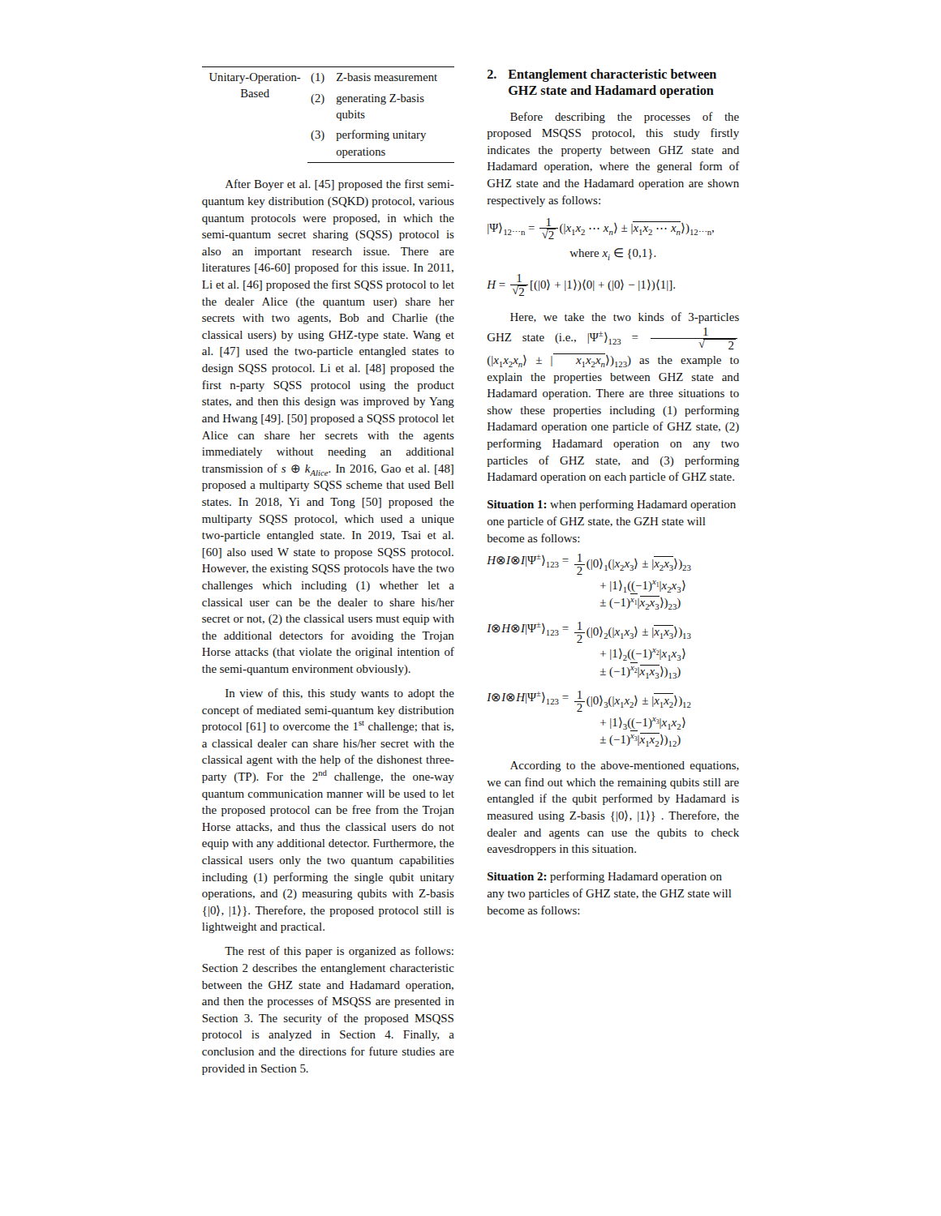| Unitary-Operation- Based | (1) | Z-basis measurement |
| (2) | generating Z-basis qubits |
| (3) | performing unitary operations |
After Boyer et al. [45] proposed the first semi-quantum key distribution (SQKD) protocol, various quantum protocols were proposed, in which the semi-quantum secret sharing (SQSS) protocol is also an important research issue. There are literatures [46-60] proposed for this issue. In 2011, Li et al. [46] proposed the first SQSS protocol to let the dealer Alice (the quantum user) share her secrets with two agents, Bob and Charlie (the classical users) by using GHZ-type state. Wang et al. [47] used the two-particle entangled states to design SQSS protocol. Li et al. [48] proposed the first n-party SQSS protocol using the product states, and then this design was improved by Yang and Hwang [49]. [50] proposed a SQSS protocol let Alice can share her secrets with the agents immediately without needing an additional transmission of s ⊕ kAlice. In 2016, Gao et al. [48] proposed a multiparty SQSS scheme that used Bell states. In 2018, Yi and Tong [50] proposed the multiparty SQSS protocol, which used a unique two-particle entangled state. In 2019, Tsai et al. [60] also used W state to propose SQSS protocol. However, the existing SQSS protocols have the two challenges which including (1) whether let a classical user can be the dealer to share his/her secret or not, (2) the classical users must equip with the additional detectors for avoiding the Trojan Horse attacks (that violate the original intention of the semi-quantum environment obviously).
In view of this, this study wants to adopt the concept of mediated semi-quantum key distribution protocol [61] to overcome the 1st challenge; that is, a classical dealer can share his/her secret with the classical agent with the help of the dishonest three-party (TP). For the 2nd challenge, the one-way quantum communication manner will be used to let the proposed protocol can be free from the Trojan Horse attacks, and thus the classical users do not equip with any additional detector. Furthermore, the classical users only the two quantum capabilities including (1) performing the single qubit unitary operations, and (2) measuring qubits with Z-basis {|0⟩, |1⟩}. Therefore, the proposed protocol still is lightweight and practical.
The rest of this paper is organized as follows: Section 2 describes the entanglement characteristic between the GHZ state and Hadamard operation, and then the processes of MSQSS are presented in Section 3. The security of the proposed MSQSS protocol is analyzed in Section 4. Finally, a conclusion and the directions for future studies are provided in Section 5.
2. Entanglement characteristic between GHZ state and Hadamard operation
Before describing the processes of the proposed MSQSS protocol, this study firstly indicates the property between GHZ state and Hadamard operation, where the general form of GHZ state and the Hadamard operation are shown respectively as follows:
|Ψ⟩12⋯n = 12(|x1x2 ⋯ xn⟩ ± |x1x2 ⋯ xn⟩)12⋯n, where xi ∈ {0,1}.
H = 12[(|0⟩ + |1⟩)⟨0| + (|0⟩ − |1⟩)⟨1|].
Here, we take the two kinds of 3-particles GHZ state (i.e., |Ψ±⟩123 = 12(|x1x2xn⟩ ± |x1x2xn⟩)123) as the example to explain the properties between GHZ state and Hadamard operation. There are three situations to show these properties including (1) performing Hadamard operation one particle of GHZ state, (2) performing Hadamard operation on any two particles of GHZ state, and (3) performing Hadamard operation on each particle of GHZ state.
Situation 1: when performing Hadamard operation one particle of GHZ state, the GZH state will become as follows:
H⊗I⊗I|Ψ±⟩123 = 12(|0⟩1(|x2x3⟩ ± |x2x3⟩)23 + |1⟩1((−1)x1|x2x3⟩ ± (−1)x1|x2x3⟩)23)
I⊗H⊗I|Ψ±⟩123 = 12(|0⟩2(|x1x3⟩ ± |x1x3⟩)13 + |1⟩2((−1)x2|x1x3⟩ ± (−1)x2|x1x3⟩)13)
I⊗I⊗H|Ψ±⟩123 = 12(|0⟩3(|x1x2⟩ ± |x1x2⟩)12 + |1⟩3((−1)x3|x1x2⟩ ± (−1)x3|x1x2⟩)12)
According to the above-mentioned equations, we can find out which the remaining qubits still are entangled if the qubit performed by Hadamard is measured using Z-basis {|0⟩, |1⟩} . Therefore, the dealer and agents can use the qubits to check eavesdroppers in this situation.
Situation 2: performing Hadamard operation on any two particles of GHZ state, the GHZ state will become as follows: